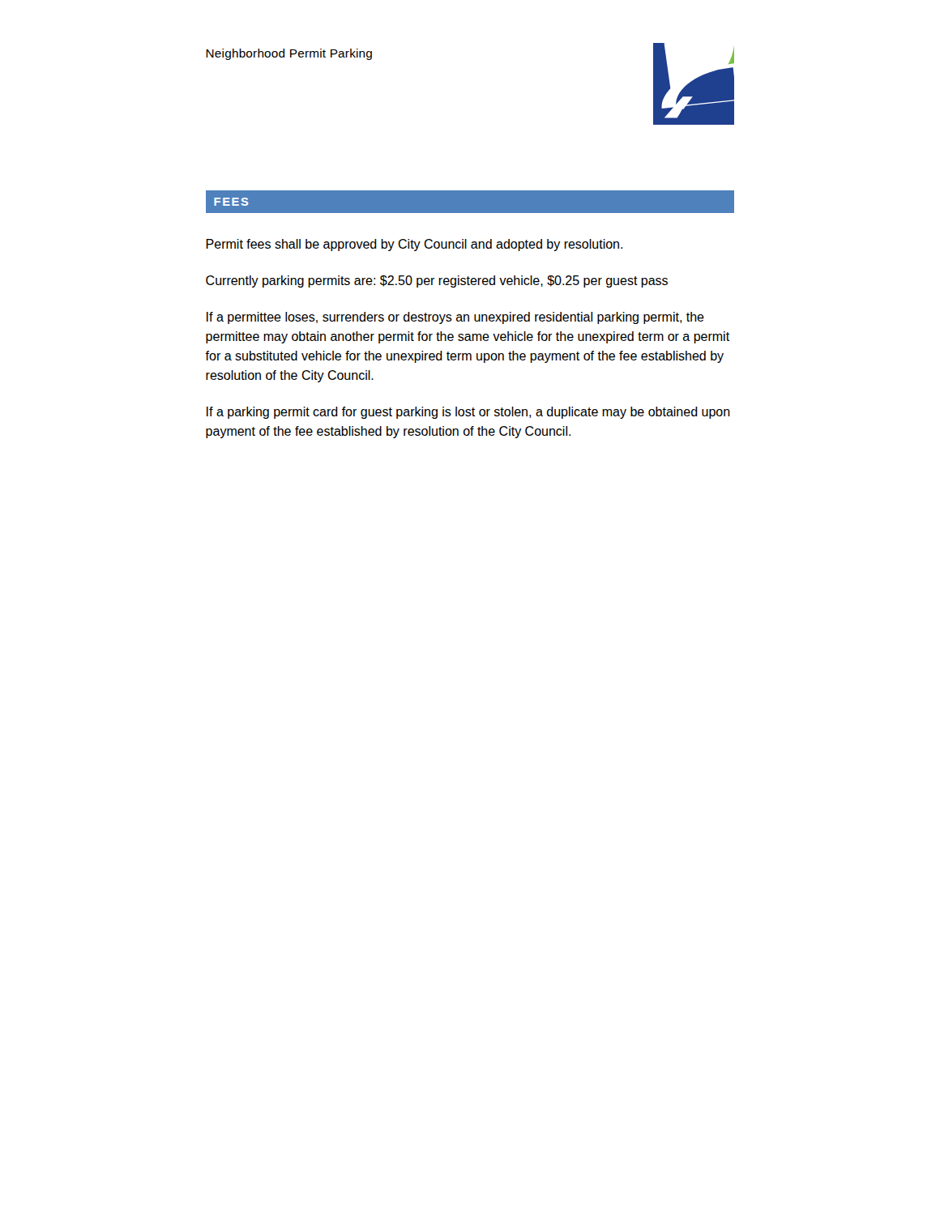Neighborhood Permit Parking
FEES
Permit fees shall be approved by City Council and adopted by resolution.
Currently parking permits are: $2.50 per registered vehicle, $0.25 per guest pass
If a permittee loses, surrenders or destroys an unexpired residential parking permit, the permittee may obtain another permit for the same vehicle for the unexpired term or a permit for a substituted vehicle for the unexpired term upon the payment of the fee established by resolution of the City Council.
If a parking permit card for guest parking is lost or stolen, a duplicate may be obtained upon payment of the fee established by resolution of the City Council.